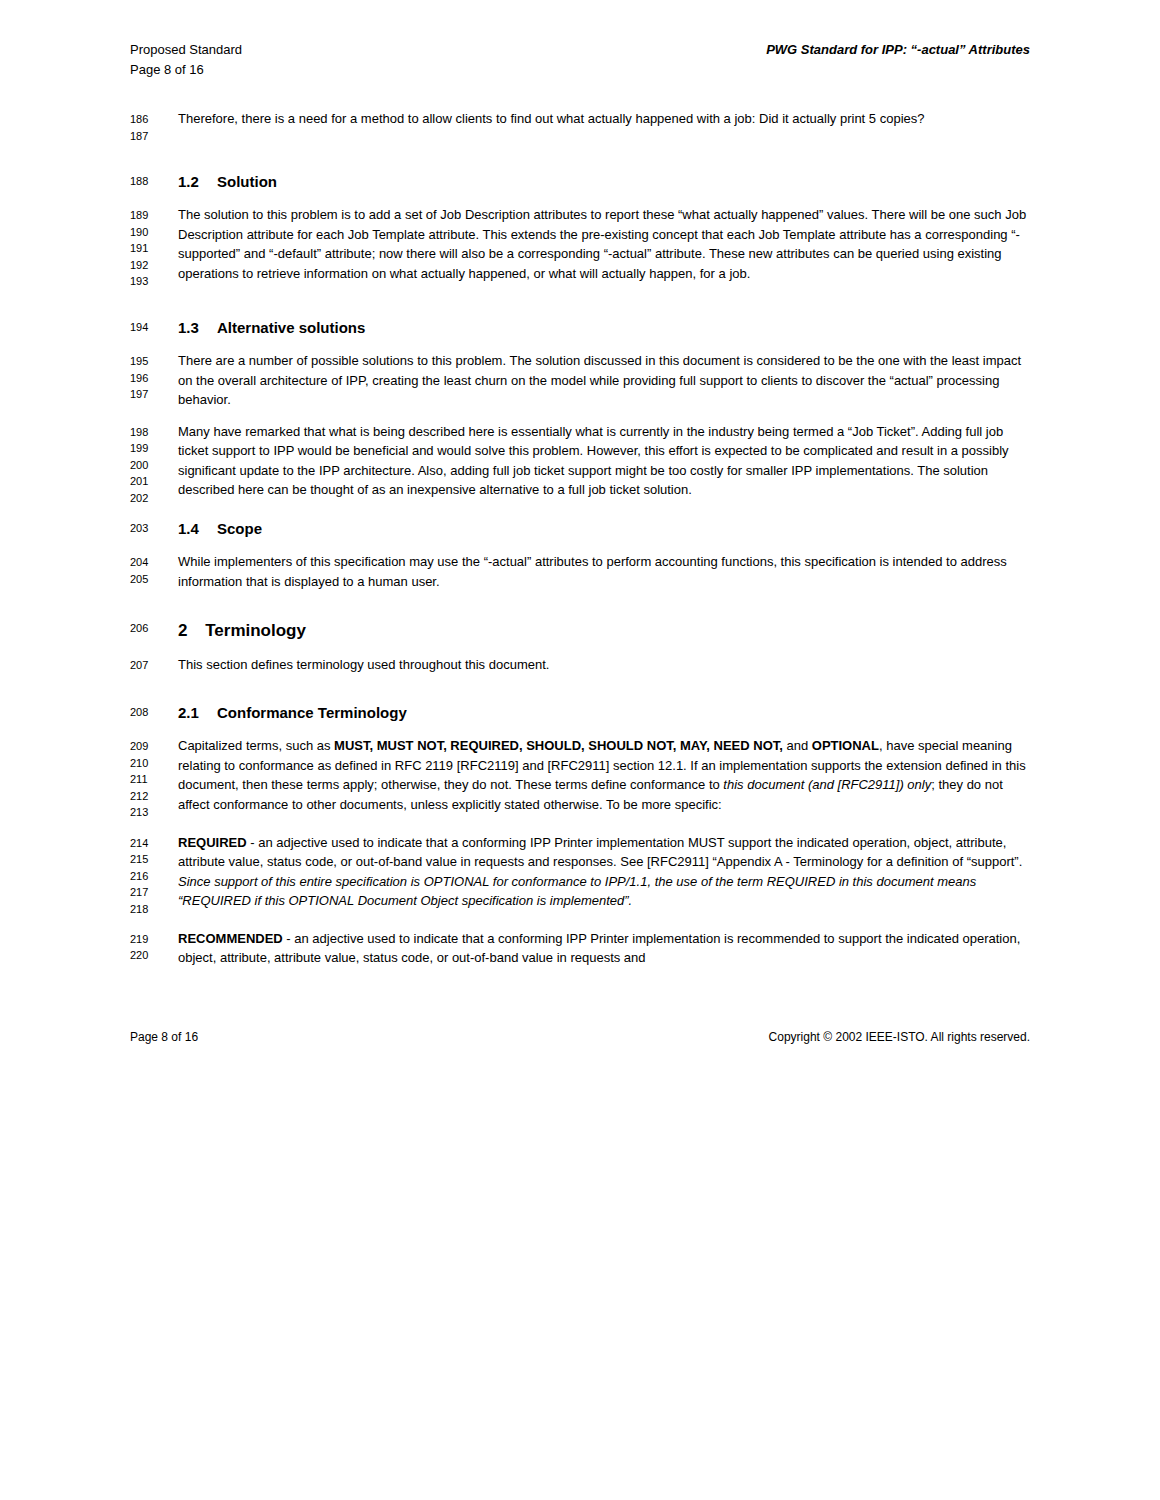Proposed Standard
Page 8 of 16
PWG Standard for IPP: “-actual” Attributes
186187
Therefore, there is a need for a method to allow clients to find out what actually happened with a job: Did it actually print 5 copies?
188
1.2 Solution
189190191192193
The solution to this problem is to add a set of Job Description attributes to report these “what actually happened” values. There will be one such Job Description attribute for each Job Template attribute. This extends the pre-existing concept that each Job Template attribute has a corresponding “-supported” and “-default” attribute; now there will also be a corresponding “-actual” attribute. These new attributes can be queried using existing operations to retrieve information on what actually happened, or what will actually happen, for a job.
194
1.3 Alternative solutions
195196197
There are a number of possible solutions to this problem. The solution discussed in this document is considered to be the one with the least impact on the overall architecture of IPP, creating the least churn on the model while providing full support to clients to discover the “actual” processing behavior.
198199200201202
Many have remarked that what is being described here is essentially what is currently in the industry being termed a “Job Ticket”. Adding full job ticket support to IPP would be beneficial and would solve this problem. However, this effort is expected to be complicated and result in a possibly significant update to the IPP architecture. Also, adding full job ticket support might be too costly for smaller IPP implementations. The solution described here can be thought of as an inexpensive alternative to a full job ticket solution.
203
1.4 Scope
204205
While implementers of this specification may use the “-actual” attributes to perform accounting functions, this specification is intended to address information that is displayed to a human user.
206
2 Terminology
207
This section defines terminology used throughout this document.
208
2.1 Conformance Terminology
209210211212213
Capitalized terms, such as MUST, MUST NOT, REQUIRED, SHOULD, SHOULD NOT, MAY, NEED NOT, and OPTIONAL, have special meaning relating to conformance as defined in RFC 2119 [RFC2119] and [RFC2911] section 12.1. If an implementation supports the extension defined in this document, then these terms apply; otherwise, they do not. These terms define conformance to this document (and [RFC2911]) only; they do not affect conformance to other documents, unless explicitly stated otherwise. To be more specific:
214215216217218
REQUIRED - an adjective used to indicate that a conforming IPP Printer implementation MUST support the indicated operation, object, attribute, attribute value, status code, or out-of-band value in requests and responses. See [RFC2911] “Appendix A - Terminology for a definition of “support”. Since support of this entire specification is OPTIONAL for conformance to IPP/1.1, the use of the term REQUIRED in this document means “REQUIRED if this OPTIONAL Document Object specification is implemented”.
219220
RECOMMENDED - an adjective used to indicate that a conforming IPP Printer implementation is recommended to support the indicated operation, object, attribute, attribute value, status code, or out-of-band value in requests and
Page 8 of 16
Copyright © 2002 IEEE-ISTO. All rights reserved.